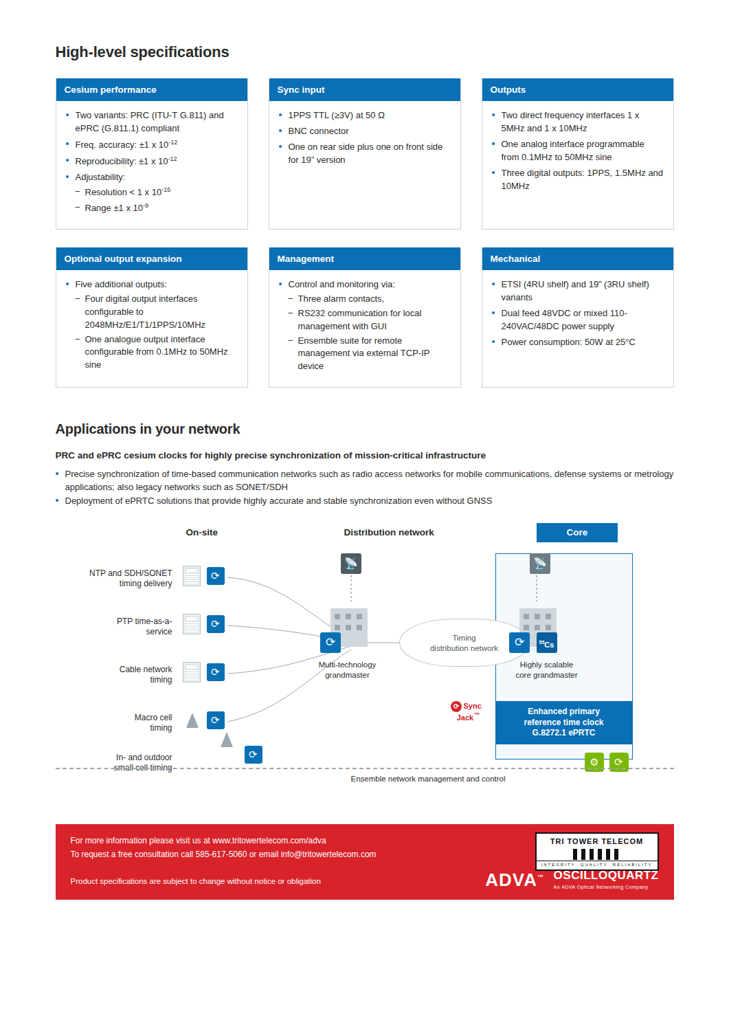High-level specifications
Cesium performance
Two variants: PRC (ITU-T G.811) and ePRC (G.811.1) compliant
Freq. accuracy: ±1 x 10-12
Reproducibility: ±1 x 10-12
Adjustability:
Resolution < 1 x 10-15
Range ±1 x 10-9
Sync input
1PPS TTL (≥3V) at 50 Ω
BNC connector
One on rear side plus one on front side for 19” version
Outputs
Two direct frequency interfaces 1 x 5MHz and 1 x 10MHz
One analog interface programmable from 0.1MHz to 50MHz sine
Three digital outputs: 1PPS, 1.5MHz and 10MHz
Optional output expansion
Five additional outputs:
Four digital output interfaces configurable to 2048MHz/E1/T1/1PPS/10MHz
One analogue output interface configurable from 0.1MHz to 50MHz sine
Management
Control and monitoring via:
Three alarm contacts,
RS232 communication for local management with GUI
Ensemble suite for remote management via external TCP-IP device
Mechanical
ETSI (4RU shelf) and 19” (3RU shelf) variants
Dual feed 48VDC or mixed 110-240VAC/48DC power supply
Power consumption: 50W at 25°C
Applications in your network
PRC and ePRC cesium clocks for highly precise synchronization of mission-critical infrastructure
Precise synchronization of time-based communication networks such as radio access networks for mobile communications, defense systems or metrology applications; also legacy networks such as SONET/SDH
Deployment of ePRTC solutions that provide highly accurate and stable synchronization even without GNSS
On-site
Distribution network
Core
Enhanced primary
reference time clock
G.8272.1 ePRTC
NTP and SDH/SONET
timing delivery
⟳
PTP time-as-a-
service
⟳
Cable network
timing
⟳
Macro cell
timing
⟳
In- and outdoor
small cell timing
⟳
📡
⟳
Multi-technology
grandmaster
Timing
distribution network
⟳Sync
Jack™
📡
⟳
55Cs
Highly scalable
core grandmaster
⚙
⟳
Ensemble network management and control
For more information please visit us at www.tritowertelecom.com/adva
To request a free consultation call 585-617-5060 or email info@tritowertelecom.com
Product specifications are subject to change without notice or obligation
TRI TOWER TELECOM
INTEGRITY QUALITY RELIABILITY
ADVA™ OSCILLOQUARTZ
An ADVA Optical Networking Company